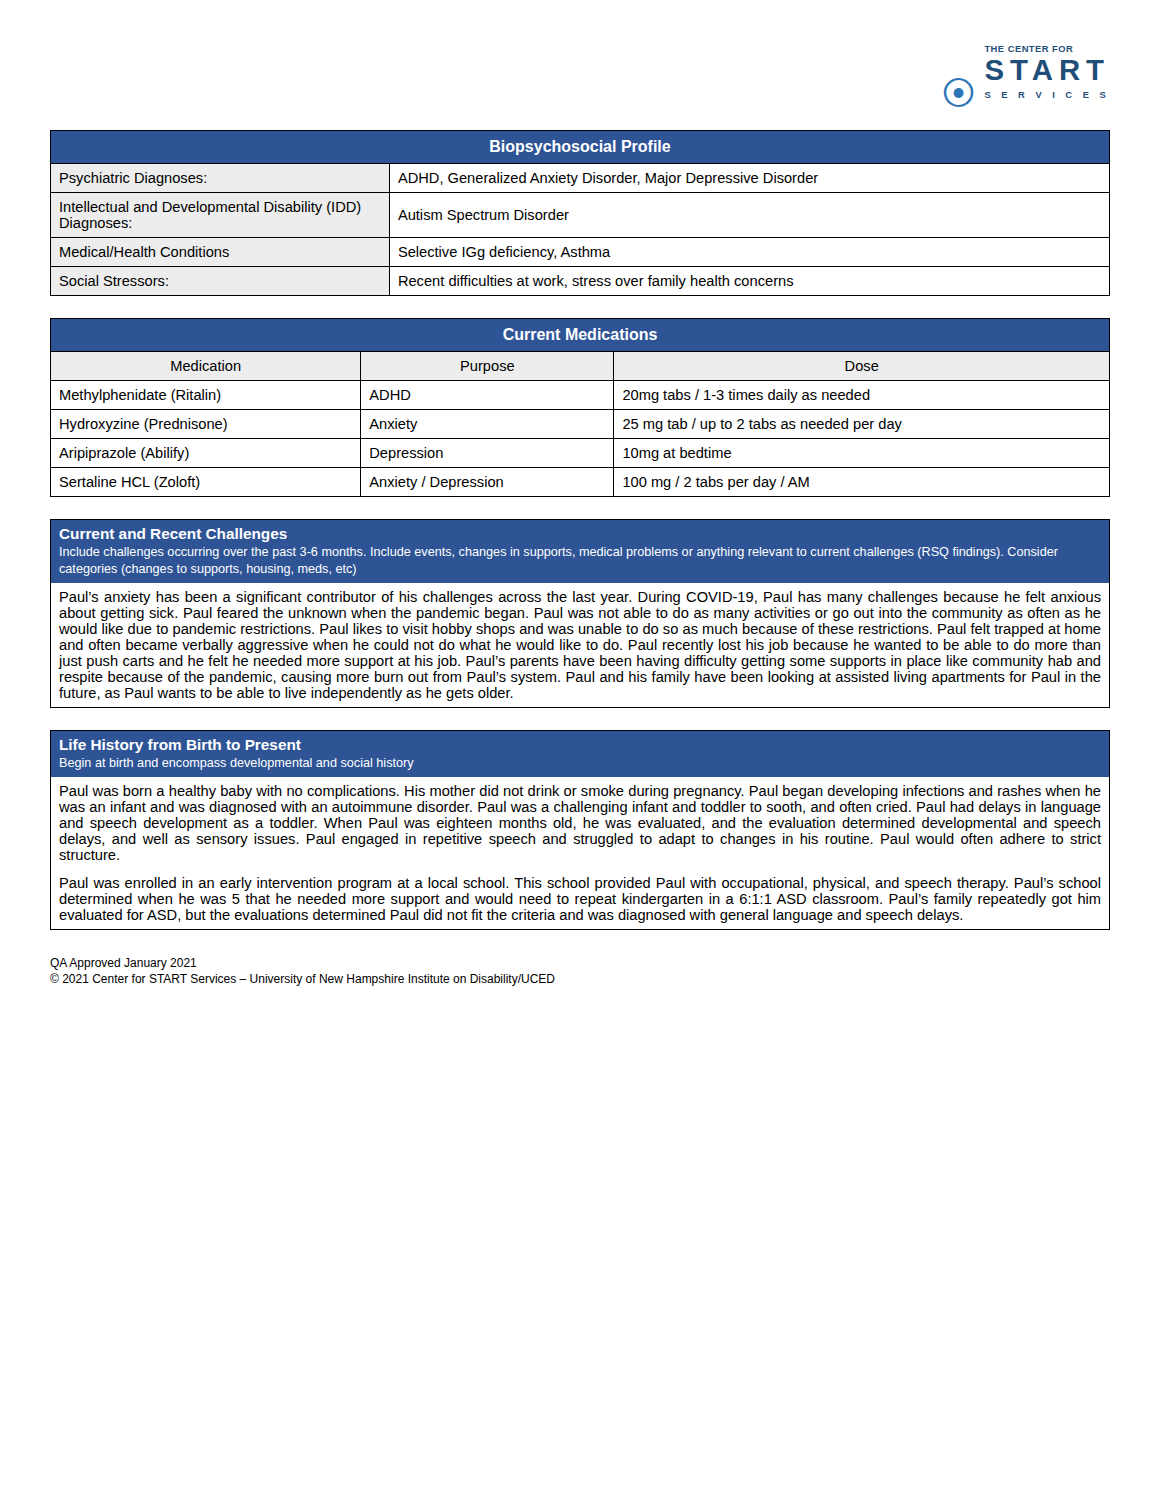⦿ THE CENTER FOR
START
S E R V I C E S
| Biopsychosocial Profile |
| --- |
| Psychiatric Diagnoses: | ADHD, Generalized Anxiety Disorder, Major Depressive Disorder |
| Intellectual and Developmental Disability (IDD) Diagnoses: | Autism Spectrum Disorder |
| Medical/Health Conditions | Selective IGg deficiency, Asthma |
| Social Stressors: | Recent difficulties at work, stress over family health concerns |
| Current Medications |
| --- |
| Medication | Purpose | Dose |
| Methylphenidate (Ritalin) | ADHD | 20mg tabs / 1-3 times daily as needed |
| Hydroxyzine (Prednisone) | Anxiety | 25 mg tab / up to 2 tabs as needed per day |
| Aripiprazole (Abilify) | Depression | 10mg at bedtime |
| Sertaline HCL (Zoloft) | Anxiety / Depression | 100 mg / 2 tabs per day / AM |
Current and Recent Challenges
Include challenges occurring over the past 3-6 months. Include events, changes in supports, medical problems or anything relevant to current challenges (RSQ findings). Consider categories (changes to supports, housing, meds, etc)
Paul’s anxiety has been a significant contributor of his challenges across the last year. During COVID-19, Paul has many challenges because he felt anxious about getting sick. Paul feared the unknown when the pandemic began. Paul was not able to do as many activities or go out into the community as often as he would like due to pandemic restrictions. Paul likes to visit hobby shops and was unable to do so as much because of these restrictions. Paul felt trapped at home and often became verbally aggressive when he could not do what he would like to do. Paul recently lost his job because he wanted to be able to do more than just push carts and he felt he needed more support at his job. Paul’s parents have been having difficulty getting some supports in place like community hab and respite because of the pandemic, causing more burn out from Paul’s system. Paul and his family have been looking at assisted living apartments for Paul in the future, as Paul wants to be able to live independently as he gets older.
Life History from Birth to Present
Begin at birth and encompass developmental and social history
Paul was born a healthy baby with no complications. His mother did not drink or smoke during pregnancy. Paul began developing infections and rashes when he was an infant and was diagnosed with an autoimmune disorder. Paul was a challenging infant and toddler to sooth, and often cried. Paul had delays in language and speech development as a toddler. When Paul was eighteen months old, he was evaluated, and the evaluation determined developmental and speech delays, and well as sensory issues. Paul engaged in repetitive speech and struggled to adapt to changes in his routine. Paul would often adhere to strict structure.
Paul was enrolled in an early intervention program at a local school. This school provided Paul with occupational, physical, and speech therapy. Paul’s school determined when he was 5 that he needed more support and would need to repeat kindergarten in a 6:1:1 ASD classroom. Paul’s family repeatedly got him evaluated for ASD, but the evaluations determined Paul did not fit the criteria and was diagnosed with general language and speech delays.
QA Approved January 2021
© 2021 Center for START Services – University of New Hampshire Institute on Disability/UCED